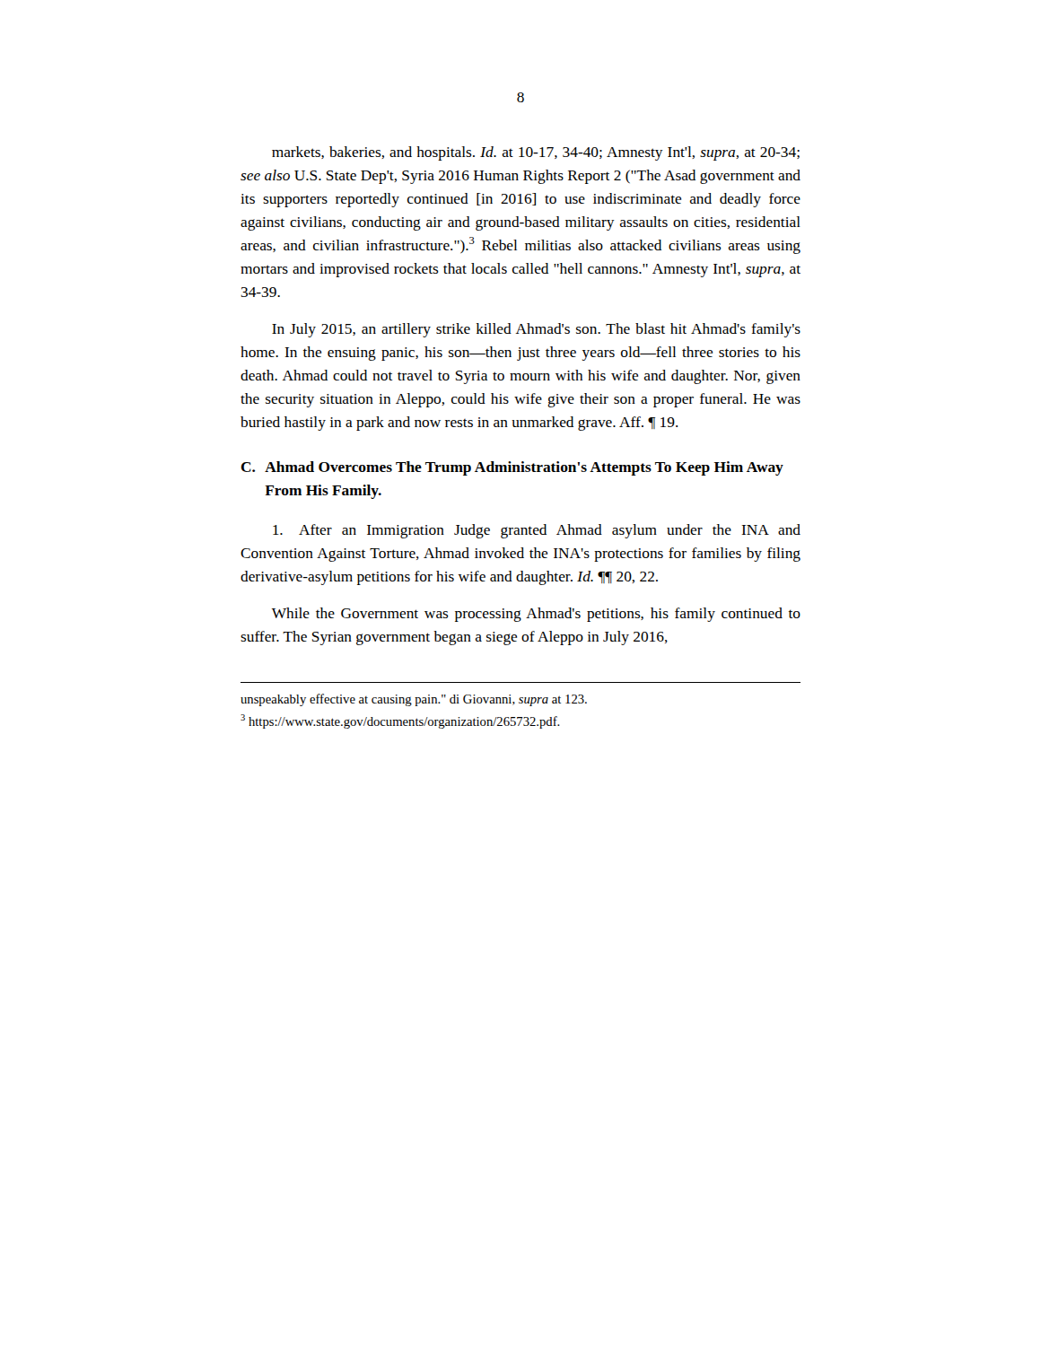8
markets, bakeries, and hospitals. Id. at 10-17, 34-40; Amnesty Int'l, supra, at 20-34; see also U.S. State Dep't, Syria 2016 Human Rights Report 2 ("The Asad government and its supporters reportedly continued [in 2016] to use indiscriminate and deadly force against civilians, conducting air and ground-based military assaults on cities, residential areas, and civilian infrastructure.").3 Rebel militias also attacked civilians areas using mortars and improvised rockets that locals called "hell cannons." Amnesty Int'l, supra, at 34-39.
In July 2015, an artillery strike killed Ahmad's son. The blast hit Ahmad's family's home. In the ensuing panic, his son—then just three years old—fell three stories to his death. Ahmad could not travel to Syria to mourn with his wife and daughter. Nor, given the security situation in Aleppo, could his wife give their son a proper funeral. He was buried hastily in a park and now rests in an unmarked grave. Aff. ¶ 19.
C. Ahmad Overcomes The Trump Administration's Attempts To Keep Him Away From His Family.
1. After an Immigration Judge granted Ahmad asylum under the INA and Convention Against Torture, Ahmad invoked the INA's protections for families by filing derivative-asylum petitions for his wife and daughter. Id. ¶¶ 20, 22.
While the Government was processing Ahmad's petitions, his family continued to suffer. The Syrian government began a siege of Aleppo in July 2016,
unspeakably effective at causing pain." di Giovanni, supra at 123.
3 https://www.state.gov/documents/organization/265732.pdf.